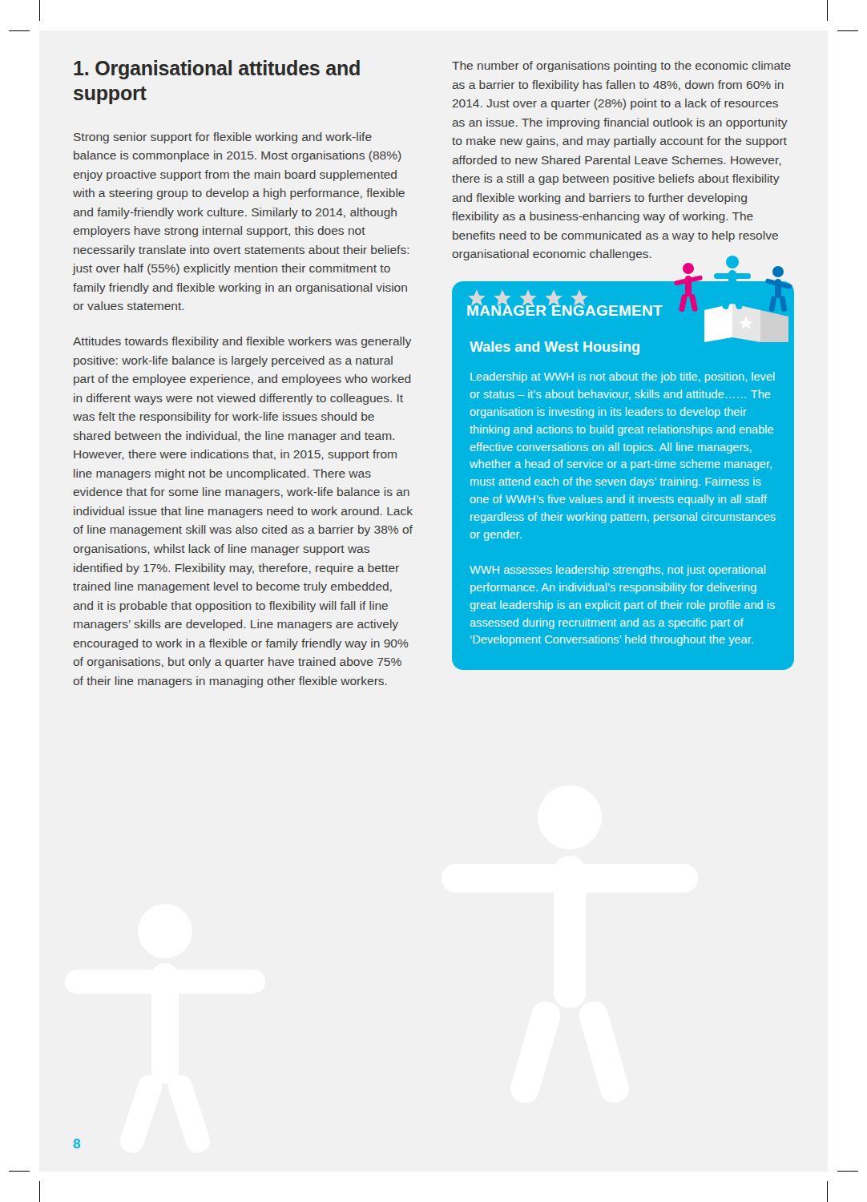1. Organisational attitudes and support
Strong senior support for flexible working and work-life balance is commonplace in 2015. Most organisations (88%) enjoy proactive support from the main board supplemented with a steering group to develop a high performance, flexible and family-friendly work culture. Similarly to 2014, although employers have strong internal support, this does not necessarily translate into overt statements about their beliefs: just over half (55%) explicitly mention their commitment to family friendly and flexible working in an organisational vision or values statement.
Attitudes towards flexibility and flexible workers was generally positive: work-life balance is largely perceived as a natural part of the employee experience, and employees who worked in different ways were not viewed differently to colleagues. It was felt the responsibility for work-life issues should be shared between the individual, the line manager and team. However, there were indications that, in 2015, support from line managers might not be uncomplicated. There was evidence that for some line managers, work-life balance is an individual issue that line managers need to work around. Lack of line management skill was also cited as a barrier by 38% of organisations, whilst lack of line manager support was identified by 17%. Flexibility may, therefore, require a better trained line management level to become truly embedded, and it is probable that opposition to flexibility will fall if line managers’ skills are developed. Line managers are actively encouraged to work in a flexible or family friendly way in 90% of organisations, but only a quarter have trained above 75% of their line managers in managing other flexible workers.
The number of organisations pointing to the economic climate as a barrier to flexibility has fallen to 48%, down from 60% in 2014. Just over a quarter (28%) point to a lack of resources as an issue. The improving financial outlook is an opportunity to make new gains, and may partially account for the support afforded to new Shared Parental Leave Schemes. However, there is a still a gap between positive beliefs about flexibility and flexible working and barriers to further developing flexibility as a business-enhancing way of working. The benefits need to be communicated as a way to help resolve organisational economic challenges.
MANAGER ENGAGEMENT
Wales and West Housing
Leadership at WWH is not about the job title, position, level or status – it’s about behaviour, skills and attitude…… The organisation is investing in its leaders to develop their thinking and actions to build great relationships and enable effective conversations on all topics. All line managers, whether a head of service or a part-time scheme manager, must attend each of the seven days’ training. Fairness is one of WWH’s five values and it invests equally in all staff regardless of their working pattern, personal circumstances or gender.
WWH assesses leadership strengths, not just operational performance. An individual’s responsibility for delivering great leadership is an explicit part of their role profile and is assessed during recruitment and as a specific part of ‘Development Conversations’ held throughout the year.
8